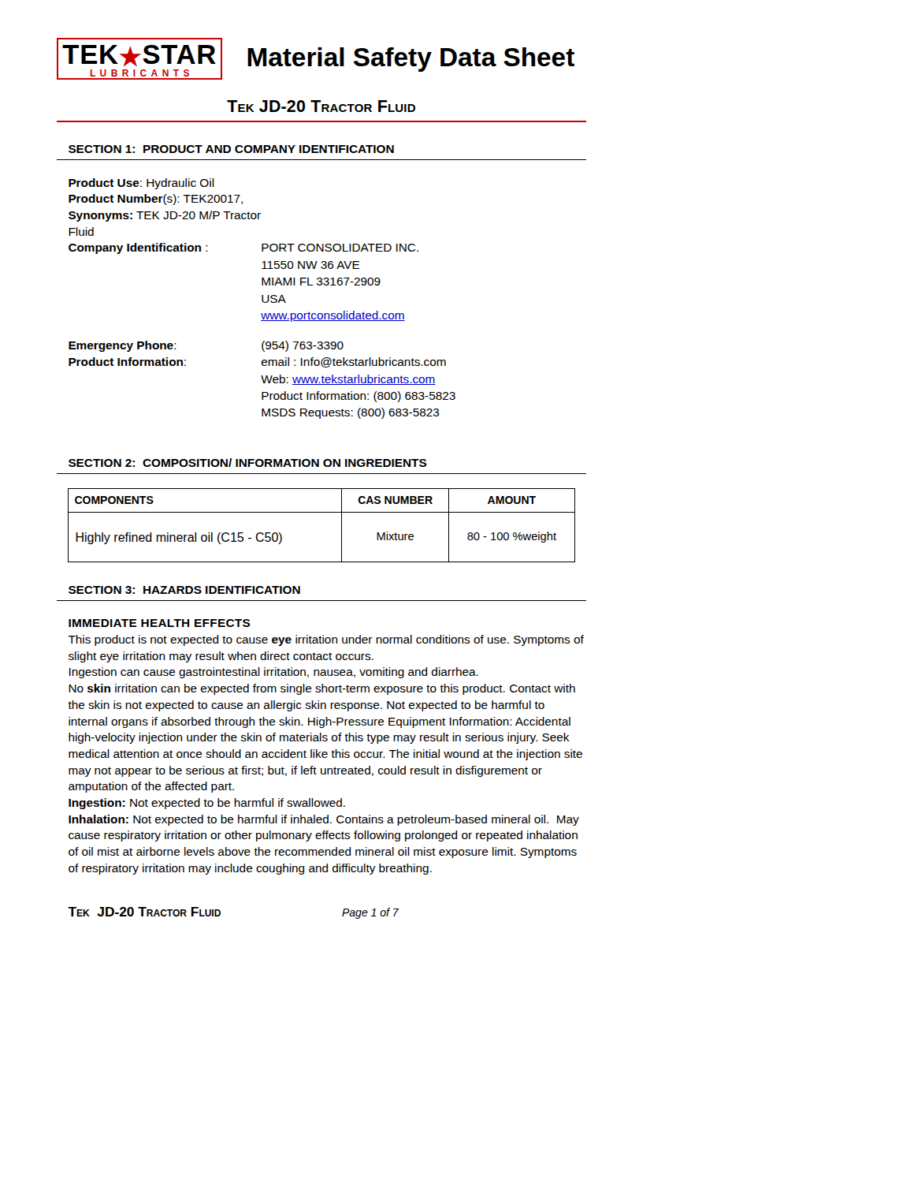TEK★STAR
LUBRICANTS
Material Safety Data Sheet
Tek JD-20 Tractor Fluid
SECTION 1: PRODUCT AND COMPANY IDENTIFICATION
Product Use: Hydraulic Oil
Product Number(s): TEK20017,
Synonyms: TEK JD-20 M/P Tractor Fluid
Company Identification :
PORT CONSOLIDATED INC.
11550 NW 36 AVE
MIAMI FL 33167-2909
USA
www.portconsolidated.com
Emergency Phone:
(954) 763-3390
Product Information:
email : Info@tekstarlubricants.com
Web: www.tekstarlubricants.com
Product Information: (800) 683-5823
MSDS Requests: (800) 683-5823
SECTION 2: COMPOSITION/ INFORMATION ON INGREDIENTS
| COMPONENTS | CAS NUMBER | AMOUNT |
| --- | --- | --- |
| Highly refined mineral oil (C15 - C50) | Mixture | 80 - 100 %weight |
SECTION 3: HAZARDS IDENTIFICATION
IMMEDIATE HEALTH EFFECTS
This product is not expected to cause eye irritation under normal conditions of use. Symptoms of slight eye irritation may result when direct contact occurs.
Ingestion can cause gastrointestinal irritation, nausea, vomiting and diarrhea.
No skin irritation can be expected from single short-term exposure to this product. Contact with the skin is not expected to cause an allergic skin response. Not expected to be harmful to internal organs if absorbed through the skin. High-Pressure Equipment Information: Accidental high-velocity injection under the skin of materials of this type may result in serious injury. Seek medical attention at once should an accident like this occur. The initial wound at the injection site may not appear to be serious at first; but, if left untreated, could result in disfigurement or amputation of the affected part.
Ingestion: Not expected to be harmful if swallowed.
Inhalation: Not expected to be harmful if inhaled. Contains a petroleum-based mineral oil. May cause respiratory irritation or other pulmonary effects following prolonged or repeated inhalation of oil mist at airborne levels above the recommended mineral oil mist exposure limit. Symptoms of respiratory irritation may include coughing and difficulty breathing.
Tek JD-20 Tractor Fluid
Page 1 of 7